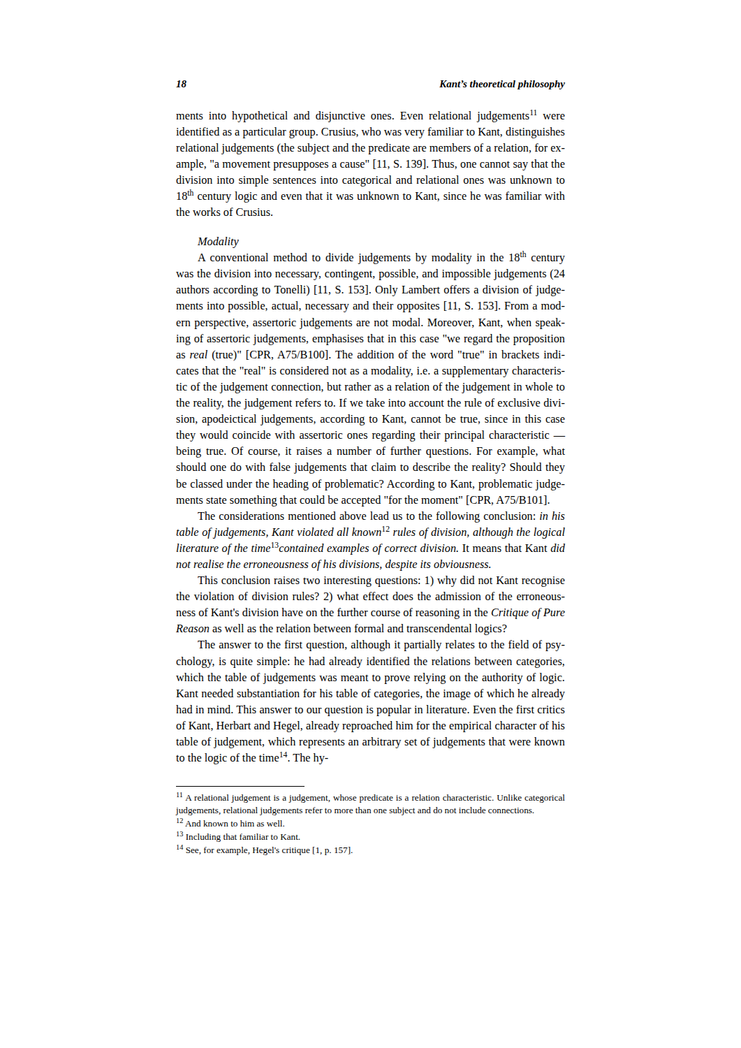18 Kant’s theoretical philosophy
ments into hypothetical and disjunctive ones. Even relational judgements11 were identified as a particular group. Crusius, who was very familiar to Kant, distinguishes relational judgements (the subject and the predicate are members of a relation, for example, "a movement presupposes a cause" [11, S. 139]. Thus, one cannot say that the division into simple sentences into categorical and relational ones was unknown to 18th century logic and even that it was unknown to Kant, since he was familiar with the works of Crusius.
Modality
A conventional method to divide judgements by modality in the 18th century was the division into necessary, contingent, possible, and impossible judgements (24 authors according to Tonelli) [11, S. 153]. Only Lambert offers a division of judgements into possible, actual, necessary and their opposites [11, S. 153]. From a modern perspective, assertoric judgements are not modal. Moreover, Kant, when speaking of assertoric judgements, emphasises that in this case "we regard the proposition as real (true)" [CPR, A75/B100]. The addition of the word "true" in brackets indicates that the "real" is considered not as a modality, i.e. a supplementary characteristic of the judgement connection, but rather as a relation of the judgement in whole to the reality, the judgement refers to. If we take into account the rule of exclusive division, apodeictical judgements, according to Kant, cannot be true, since in this case they would coincide with assertoric ones regarding their principal characteristic — being true. Of course, it raises a number of further questions. For example, what should one do with false judgements that claim to describe the reality? Should they be classed under the heading of problematic? According to Kant, problematic judgements state something that could be accepted "for the moment" [CPR, A75/B101].
The considerations mentioned above lead us to the following conclusion: in his table of judgements, Kant violated all known12 rules of division, although the logical literature of the time13contained examples of correct division. It means that Kant did not realise the erroneousness of his divisions, despite its obviousness.
This conclusion raises two interesting questions: 1) why did not Kant recognise the violation of division rules? 2) what effect does the admission of the erroneousness of Kant's division have on the further course of reasoning in the Critique of Pure Reason as well as the relation between formal and transcendental logics?
The answer to the first question, although it partially relates to the field of psychology, is quite simple: he had already identified the relations between categories, which the table of judgements was meant to prove relying on the authority of logic. Kant needed substantiation for his table of categories, the image of which he already had in mind. This answer to our question is popular in literature. Even the first critics of Kant, Herbart and Hegel, already reproached him for the empirical character of his table of judgement, which represents an arbitrary set of judgements that were known to the logic of the time14. The hy-
11 A relational judgement is a judgement, whose predicate is a relation characteristic. Unlike categorical judgements, relational judgements refer to more than one subject and do not include connections.
12 And known to him as well.
13 Including that familiar to Kant.
14 See, for example, Hegel's critique [1, p. 157].